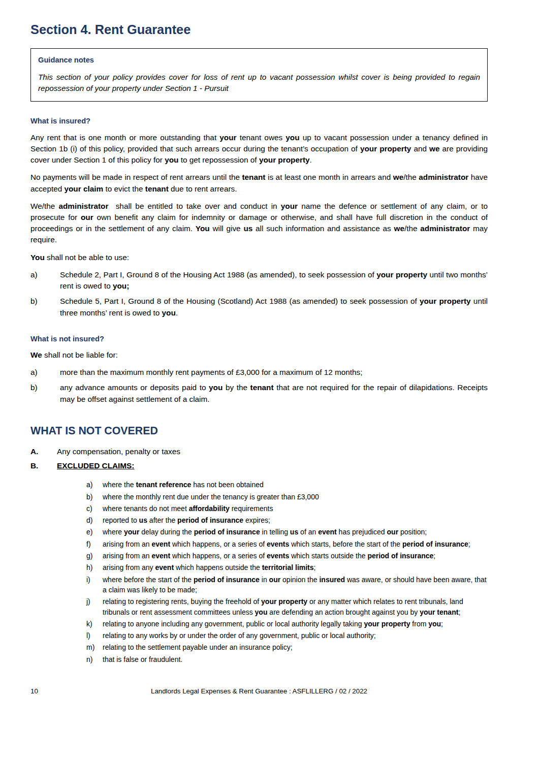Section 4. Rent Guarantee
Guidance notes
This section of your policy provides cover for loss of rent up to vacant possession whilst cover is being provided to regain repossession of your property under Section 1 - Pursuit
What is insured?
Any rent that is one month or more outstanding that your tenant owes you up to vacant possession under a tenancy defined in Section 1b (i) of this policy, provided that such arrears occur during the tenant’s occupation of your property and we are providing cover under Section 1 of this policy for you to get repossession of your property.
No payments will be made in respect of rent arrears until the tenant is at least one month in arrears and we/the administrator have accepted your claim to evict the tenant due to rent arrears.
We/the administrator shall be entitled to take over and conduct in your name the defence or settlement of any claim, or to prosecute for our own benefit any claim for indemnity or damage or otherwise, and shall have full discretion in the conduct of proceedings or in the settlement of any claim. You will give us all such information and assistance as we/the administrator may require.
You shall not be able to use:
| a) | Schedule 2, Part I, Ground 8 of the Housing Act 1988 (as amended), to seek possession of your property until two months’ rent is owed to you; |
| b) | Schedule 5, Part I, Ground 8 of the Housing (Scotland) Act 1988 (as amended) to seek possession of your property until three months’ rent is owed to you . |
What is not insured?
We shall not be liable for:
| a) | more than the maximum monthly rent payments of £3,000 for a maximum of 12 months; |
| b) | any advance amounts or deposits paid to you by the tenant that are not required for the repair of dilapidations. Receipts may be offset against settlement of a claim. |
WHAT IS NOT COVERED
| A. | Any compensation, penalty or taxes |
| B. | EXCLUDED CLAIMS: |
| a) | where the tenant reference has not been obtained |
| b) | where the monthly rent due under the tenancy is greater than £3,000 |
| c) | where tenants do not meet affordability requirements |
| d) | reported to us after the period of insurance expires; |
| e) | where your delay during the period of insurance in telling us of an event has prejudiced our position; |
| f) | arising from an event which happens, or a series of events which starts, before the start of the period of insurance ; |
| g) | arising from an event which happens, or a series of events which starts outside the period of insurance ; |
| h) | arising from any event which happens outside the territorial limits ; |
| i) | where before the start of the period of insurance in our opinion the insured was aware, or should have been aware, that a claim was likely to be made; |
| j) | relating to registering rents, buying the freehold of your property or any matter which relates to rent tribunals, land tribunals or rent assessment committees unless you are defending an action brought against you by your tenant ; |
| k) | relating to anyone including any government, public or local authority legally taking your property from you ; |
| l) | relating to any works by or under the order of any government, public or local authority; |
| m) | relating to the settlement payable under an insurance policy; |
| n) | that is false or fraudulent. |
10
Landlords Legal Expenses & Rent Guarantee : ASFLILLERG / 02 / 2022